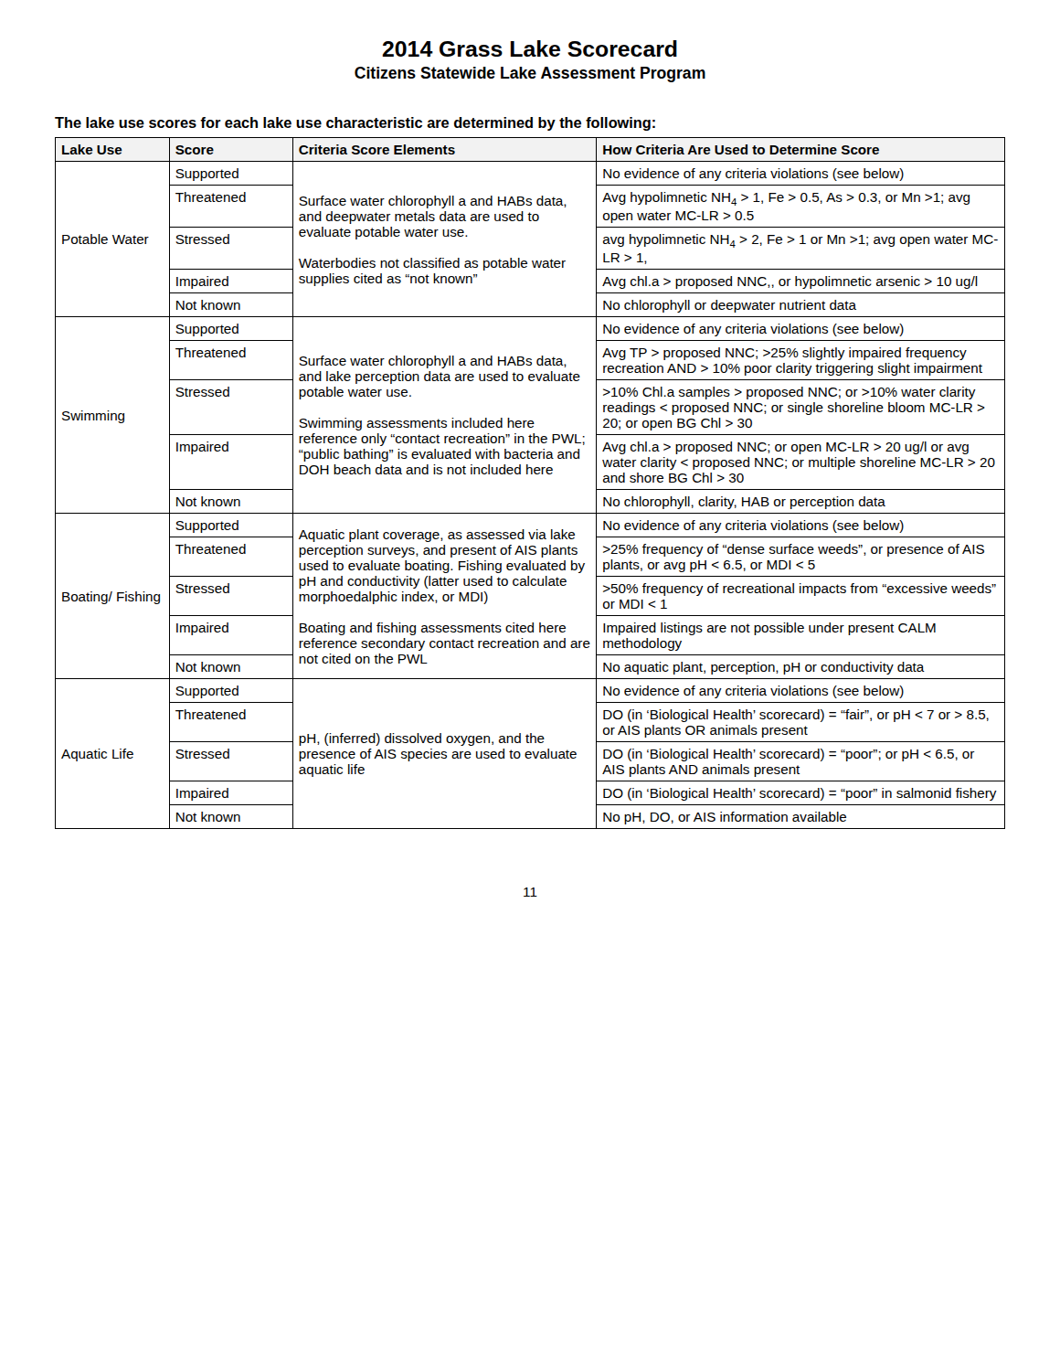2014 Grass Lake Scorecard
Citizens Statewide Lake Assessment Program
The lake use scores for each lake use characteristic are determined by the following:
| Lake Use | Score | Criteria Score Elements | How Criteria Are Used to Determine Score |
| --- | --- | --- | --- |
| Potable Water | Supported | Surface water chlorophyll a and HABs data, and deepwater metals data are used to evaluate potable water use. Waterbodies not classified as potable water supplies cited as “not known” | No evidence of any criteria violations (see below) |
| Threatened | Avg hypolimnetic NH 4 > 1, Fe > 0.5, As > 0.3, or Mn >1; avg open water MC-LR > 0.5 |
| Stressed | avg hypolimnetic NH 4 > 2, Fe > 1 or Mn >1; avg open water MC-LR > 1, |
| Impaired | Avg chl.a > proposed NNC,, or hypolimnetic arsenic > 10 ug/l |
| Not known | No chlorophyll or deepwater nutrient data |
| Swimming | Supported | Surface water chlorophyll a and HABs data, and lake perception data are used to evaluate potable water use. Swimming assessments included here reference only “contact recreation” in the PWL; “public bathing” is evaluated with bacteria and DOH beach data and is not included here | No evidence of any criteria violations (see below) |
| Threatened | Avg TP > proposed NNC; >25% slightly impaired frequency recreation AND > 10% poor clarity triggering slight impairment |
| Stressed | >10% Chl.a samples > proposed NNC; or >10% water clarity readings < proposed NNC; or single shoreline bloom MC-LR > 20; or open BG Chl > 30 |
| Impaired | Avg chl.a > proposed NNC; or open MC-LR > 20 ug/l or avg water clarity < proposed NNC; or multiple shoreline MC-LR > 20 and shore BG Chl > 30 |
| Not known | No chlorophyll, clarity, HAB or perception data |
| Boating/ Fishing | Supported | Aquatic plant coverage, as assessed via lake perception surveys, and present of AIS plants used to evaluate boating. Fishing evaluated by pH and conductivity (latter used to calculate morphoedalphic index, or MDI) Boating and fishing assessments cited here reference secondary contact recreation and are not cited on the PWL | No evidence of any criteria violations (see below) |
| Threatened | >25% frequency of “dense surface weeds”, or presence of AIS plants, or avg pH < 6.5, or MDI < 5 |
| Stressed | >50% frequency of recreational impacts from “excessive weeds” or MDI < 1 |
| Impaired | Impaired listings are not possible under present CALM methodology |
| Not known | No aquatic plant, perception, pH or conductivity data |
| Aquatic Life | Supported | pH, (inferred) dissolved oxygen, and the presence of AIS species are used to evaluate aquatic life | No evidence of any criteria violations (see below) |
| Threatened | DO (in ‘Biological Health’ scorecard) = “fair”, or pH < 7 or > 8.5, or AIS plants OR animals present |
| Stressed | DO (in ‘Biological Health’ scorecard) = “poor”; or pH < 6.5, or AIS plants AND animals present |
| Impaired | DO (in ‘Biological Health’ scorecard) = “poor” in salmonid fishery |
| Not known | No pH, DO, or AIS information available |
11